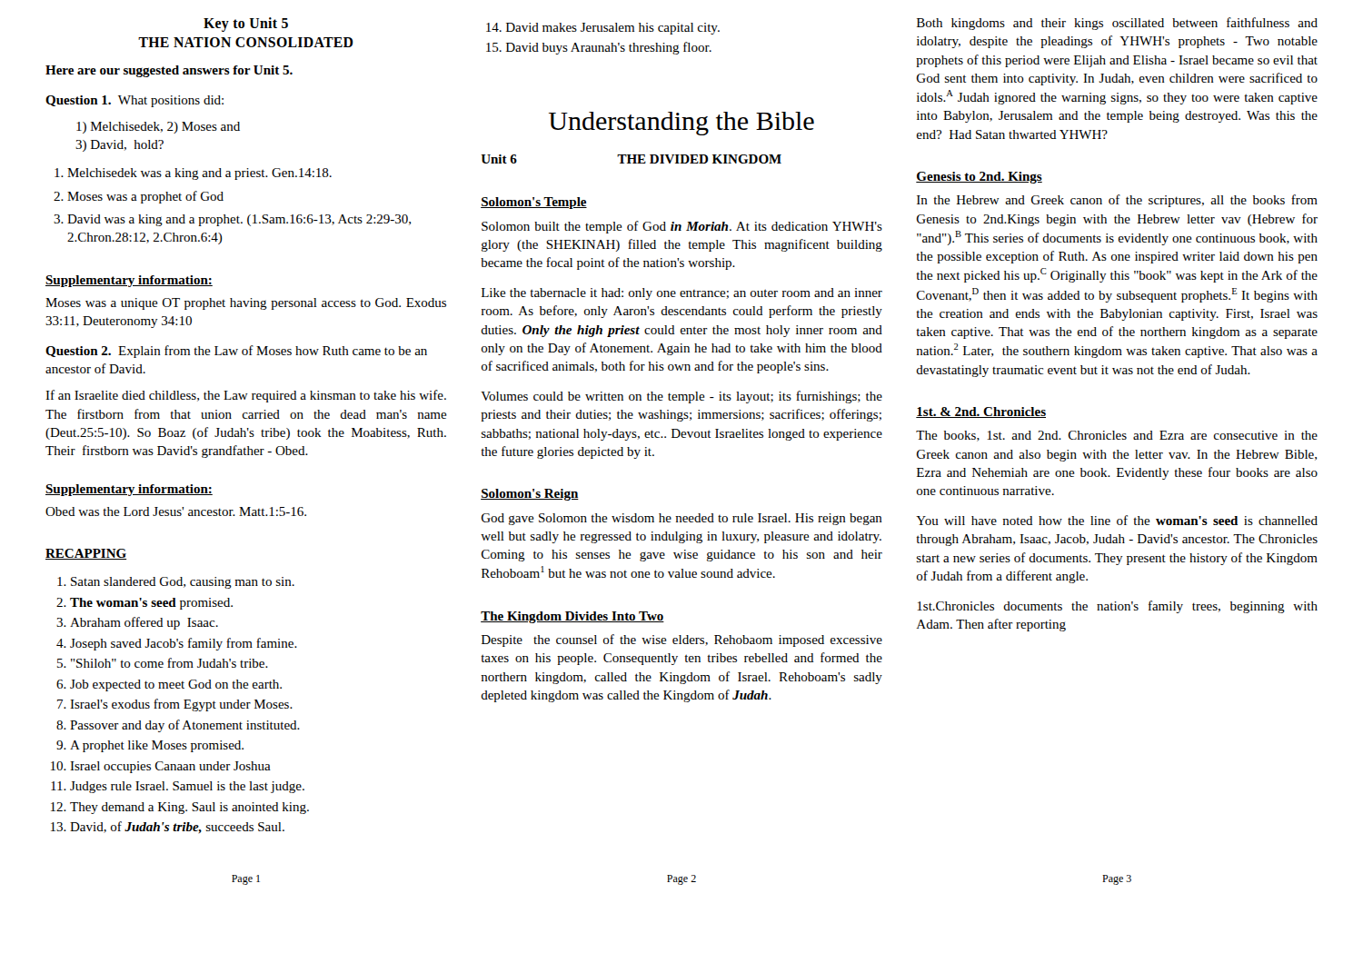Key to Unit 5
THE NATION CONSOLIDATED
Here are our suggested answers for Unit 5.
Question 1. What positions did:
1) Melchisedek, 2) Moses and
3) David, hold?
Melchisedek was a king and a priest. Gen.14:18.
Moses was a prophet of God
David was a king and a prophet. (1.Sam.16:6-13, Acts 2:29-30, 2.Chron.28:12, 2.Chron.6:4)
Supplementary information:
Moses was a unique OT prophet having personal access to God. Exodus 33:11, Deuteronomy 34:10
Question 2. Explain from the Law of Moses how Ruth came to be an ancestor of David.
If an Israelite died childless, the Law required a kinsman to take his wife. The firstborn from that union carried on the dead man's name (Deut.25:5-10). So Boaz (of Judah's tribe) took the Moabitess, Ruth. Their firstborn was David's grandfather - Obed.
Supplementary information:
Obed was the Lord Jesus' ancestor. Matt.1:5-16.
RECAPPING
Satan slandered God, causing man to sin.
The woman's seed promised.
Abraham offered up Isaac.
Joseph saved Jacob's family from famine.
"Shiloh" to come from Judah's tribe.
Job expected to meet God on the earth.
Israel's exodus from Egypt under Moses.
Passover and day of Atonement instituted.
A prophet like Moses promised.
Israel occupies Canaan under Joshua
Judges rule Israel. Samuel is the last judge.
They demand a King. Saul is anointed king.
David, of Judah's tribe, succeeds Saul.
Page 1
David makes Jerusalem his capital city.
David buys Araunah's threshing floor.
Understanding the Bible
Unit 6 THE DIVIDED KINGDOM
Solomon's Temple
Solomon built the temple of God in Moriah. At its dedication YHWH's glory (the SHEKINAH) filled the temple This magnificent building became the focal point of the nation's worship.
Like the tabernacle it had: only one entrance; an outer room and an inner room. As before, only Aaron's descendants could perform the priestly duties. Only the high priest could enter the most holy inner room and only on the Day of Atonement. Again he had to take with him the blood of sacrificed animals, both for his own and for the people's sins.
Volumes could be written on the temple - its layout; its furnishings; the priests and their duties; the washings; immersions; sacrifices; offerings; sabbaths; national holy-days, etc.. Devout Israelites longed to experience the future glories depicted by it.
Solomon's Reign
God gave Solomon the wisdom he needed to rule Israel. His reign began well but sadly he regressed to indulging in luxury, pleasure and idolatry. Coming to his senses he gave wise guidance to his son and heir Rehoboam1 but he was not one to value sound advice.
The Kingdom Divides Into Two
Despite the counsel of the wise elders, Rehobaom imposed excessive taxes on his people. Consequently ten tribes rebelled and formed the northern kingdom, called the Kingdom of Israel. Rehoboam's sadly depleted kingdom was called the Kingdom of Judah.
Page 2
Both kingdoms and their kings oscillated between faithfulness and idolatry, despite the pleadings of YHWH's prophets - Two notable prophets of this period were Elijah and Elisha - Israel became so evil that God sent them into captivity. In Judah, even children were sacrificed to idols.A Judah ignored the warning signs, so they too were taken captive into Babylon, Jerusalem and the temple being destroyed. Was this the end? Had Satan thwarted YHWH?
Genesis to 2nd. Kings
In the Hebrew and Greek canon of the scriptures, all the books from Genesis to 2nd.Kings begin with the Hebrew letter vav (Hebrew for "and").B This series of documents is evidently one continuous book, with the possible exception of Ruth. As one inspired writer laid down his pen the next picked his up.C Originally this "book" was kept in the Ark of the Covenant,D then it was added to by subsequent prophets.E It begins with the creation and ends with the Babylonian captivity. First, Israel was taken captive. That was the end of the northern kingdom as a separate nation.2 Later, the southern kingdom was taken captive. That also was a devastatingly traumatic event but it was not the end of Judah.
1st. & 2nd. Chronicles
The books, 1st. and 2nd. Chronicles and Ezra are consecutive in the Greek canon and also begin with the letter vav. In the Hebrew Bible, Ezra and Nehemiah are one book. Evidently these four books are also one continuous narrative.
You will have noted how the line of the woman's seed is channelled through Abraham, Isaac, Jacob, Judah - David's ancestor. The Chronicles start a new series of documents. They present the history of the Kingdom of Judah from a different angle.
1st.Chronicles documents the nation's family trees, beginning with Adam. Then after reporting
Page 3